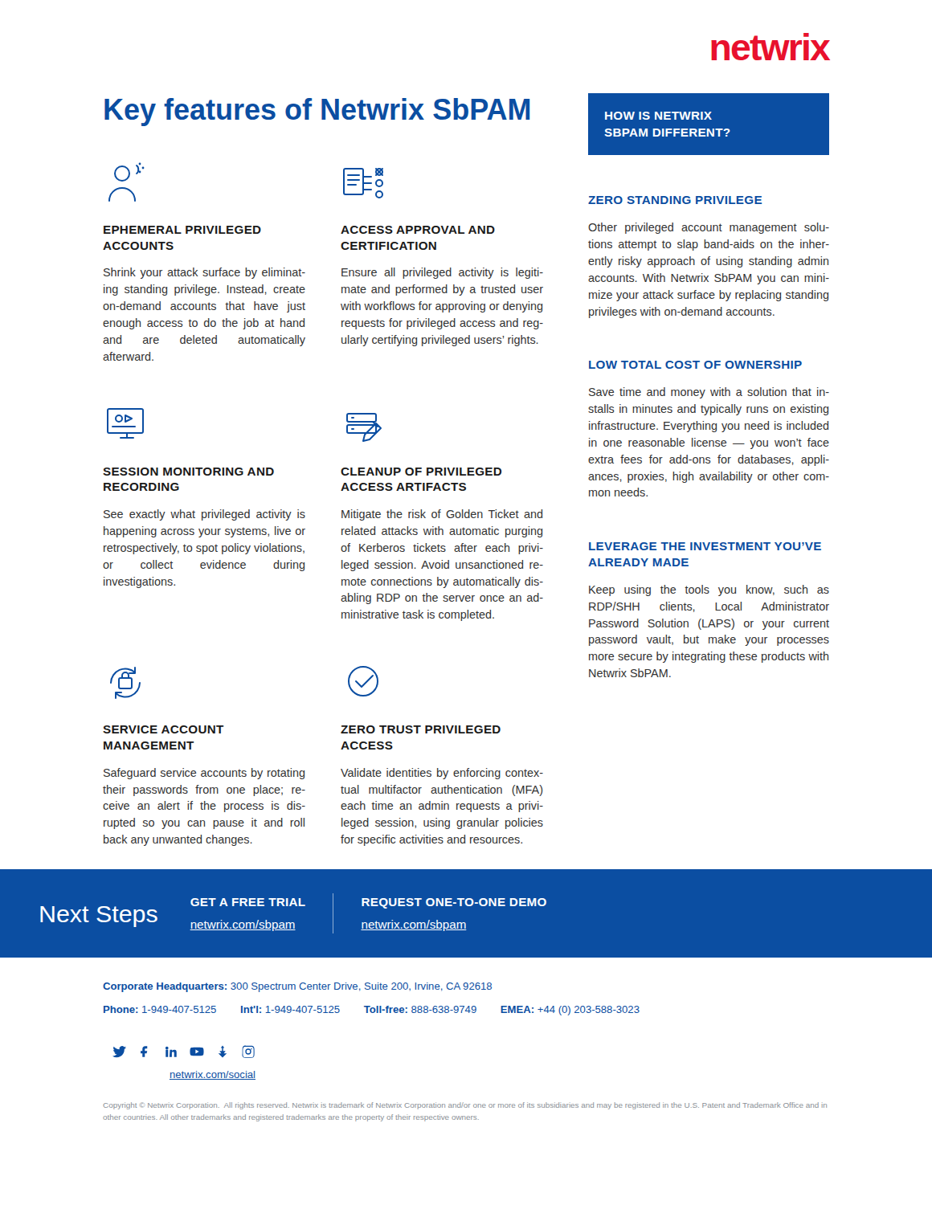netwrix
Key features of Netwrix SbPAM
Ephemeral privileged accounts
Shrink your attack surface by eliminating standing privilege. Instead, create on-demand accounts that have just enough access to do the job at hand and are deleted automatically afterward.
Access approval and certification
Ensure all privileged activity is legitimate and performed by a trusted user with workflows for approving or denying requests for privileged access and regularly certifying privileged users’ rights.
Session monitoring and recording
See exactly what privileged activity is happening across your systems, live or retrospectively, to spot policy violations, or collect evidence during investigations.
Cleanup of privileged access artifacts
Mitigate the risk of Golden Ticket and related attacks with automatic purging of Kerberos tickets after each privileged session. Avoid unsanctioned remote connections by automatically disabling RDP on the server once an administrative task is completed.
Service account management
Safeguard service accounts by rotating their passwords from one place; receive an alert if the process is disrupted so you can pause it and roll back any unwanted changes.
Zero trust privileged access
Validate identities by enforcing contextual multifactor authentication (MFA) each time an admin requests a privileged session, using granular policies for specific activities and resources.
How is Netwrix
SbPAM different?
Zero standing privilege
Other privileged account management solutions attempt to slap band-aids on the inherently risky approach of using standing admin accounts. With Netwrix SbPAM you can minimize your attack surface by replacing standing privileges with on-demand accounts.
Low total cost of ownership
Save time and money with a solution that installs in minutes and typically runs on existing infrastructure. Everything you need is included in one reasonable license — you won’t face extra fees for add-ons for databases, appliances, proxies, high availability or other common needs.
Leverage the investment you’ve already made
Keep using the tools you know, such as RDP/SHH clients, Local Administrator Password Solution (LAPS) or your current password vault, but make your processes more secure by integrating these products with Netwrix SbPAM.
Next Steps
Get a free trial netwrix.com/sbpam
Request one-to-one demo netwrix.com/sbpam
Corporate Headquarters: 300 Spectrum Center Drive, Suite 200, Irvine, CA 92618
Phone: 1-949-407-5125 Int'l: 1-949-407-5125 Toll-free: 888-638-9749 EMEA: +44 (0) 203-588-3023
netwrix.com/social
Copyright © Netwrix Corporation. All rights reserved. Netwrix is trademark of Netwrix Corporation and/or one or more of its subsidiaries and may be registered in the U.S. Patent and Trademark Office and in other countries. All other trademarks and registered trademarks are the property of their respective owners.